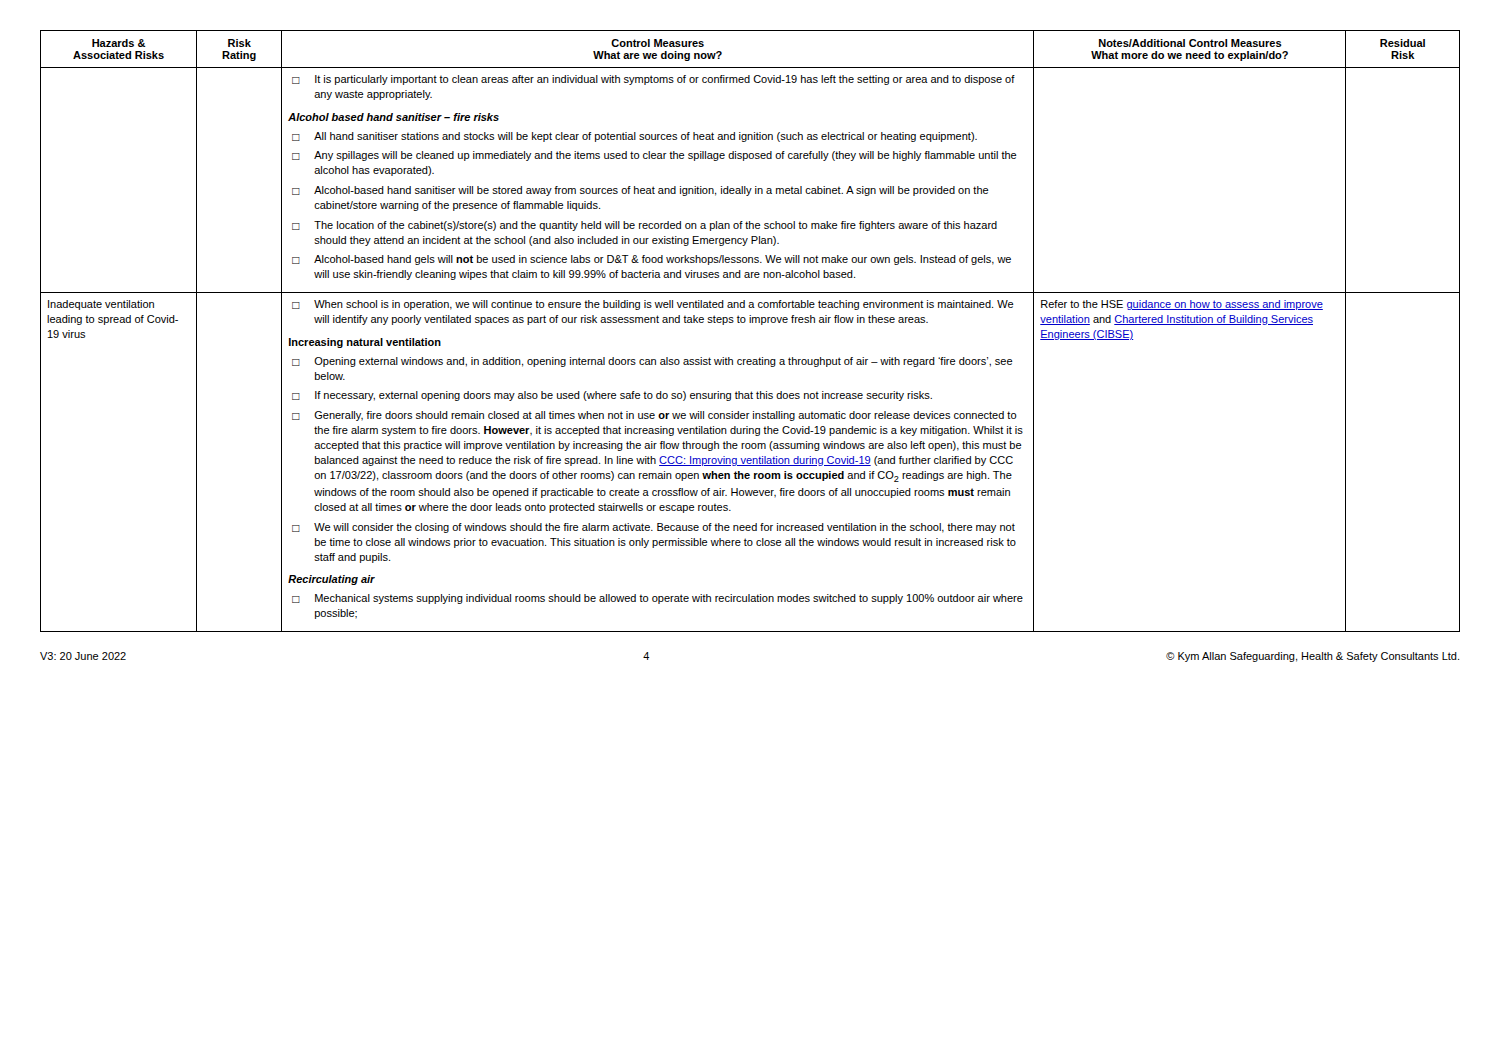| Hazards & Associated Risks | Risk Rating | Control Measures What are we doing now? | Notes/Additional Control Measures What more do we need to explain/do? | Residual Risk |
| --- | --- | --- | --- | --- |
| | | It is particularly important to clean areas after an individual with symptoms of or confirmed Covid-19 has left the setting or area and to dispose of any waste appropriately. Alcohol based hand sanitiser – fire risks All hand sanitiser stations and stocks will be kept clear of potential sources of heat and ignition (such as electrical or heating equipment). Any spillages will be cleaned up immediately and the items used to clear the spillage disposed of carefully (they will be highly flammable until the alcohol has evaporated). Alcohol-based hand sanitiser will be stored away from sources of heat and ignition, ideally in a metal cabinet. A sign will be provided on the cabinet/store warning of the presence of flammable liquids. The location of the cabinet(s)/store(s) and the quantity held will be recorded on a plan of the school to make fire fighters aware of this hazard should they attend an incident at the school (and also included in our existing Emergency Plan). Alcohol-based hand gels will not be used in science labs or D&T & food workshops/lessons. We will not make our own gels. Instead of gels, we will use skin-friendly cleaning wipes that claim to kill 99.99% of bacteria and viruses and are non-alcohol based. | | |
| Inadequate ventilation leading to spread of Covid-19 virus | | When school is in operation, we will continue to ensure the building is well ventilated and a comfortable teaching environment is maintained. We will identify any poorly ventilated spaces as part of our risk assessment and take steps to improve fresh air flow in these areas. Increasing natural ventilation Opening external windows and, in addition, opening internal doors can also assist with creating a throughput of air – with regard ‘fire doors’, see below. If necessary, external opening doors may also be used (where safe to do so) ensuring that this does not increase security risks. Generally, fire doors should remain closed at all times when not in use or we will consider installing automatic door release devices connected to the fire alarm system to fire doors. However , it is accepted that increasing ventilation during the Covid-19 pandemic is a key mitigation. Whilst it is accepted that this practice will improve ventilation by increasing the air flow through the room (assuming windows are also left open), this must be balanced against the need to reduce the risk of fire spread. In line with CCC: Improving ventilation during Covid-19 (and further clarified by CCC on 17/03/22), classroom doors (and the doors of other rooms) can remain open when the room is occupied and if CO 2 readings are high. The windows of the room should also be opened if practicable to create a crossflow of air. However, fire doors of all unoccupied rooms must remain closed at all times or where the door leads onto protected stairwells or escape routes. We will consider the closing of windows should the fire alarm activate. Because of the need for increased ventilation in the school, there may not be time to close all windows prior to evacuation. This situation is only permissible where to close all the windows would result in increased risk to staff and pupils. Recirculating air Mechanical systems supplying individual rooms should be allowed to operate with recirculation modes switched to supply 100% outdoor air where possible; | Refer to the HSE guidance on how to assess and improve ventilation and Chartered Institution of Building Services Engineers (CIBSE) | |
V3: 20 June 2022
4
© Kym Allan Safeguarding, Health & Safety Consultants Ltd.